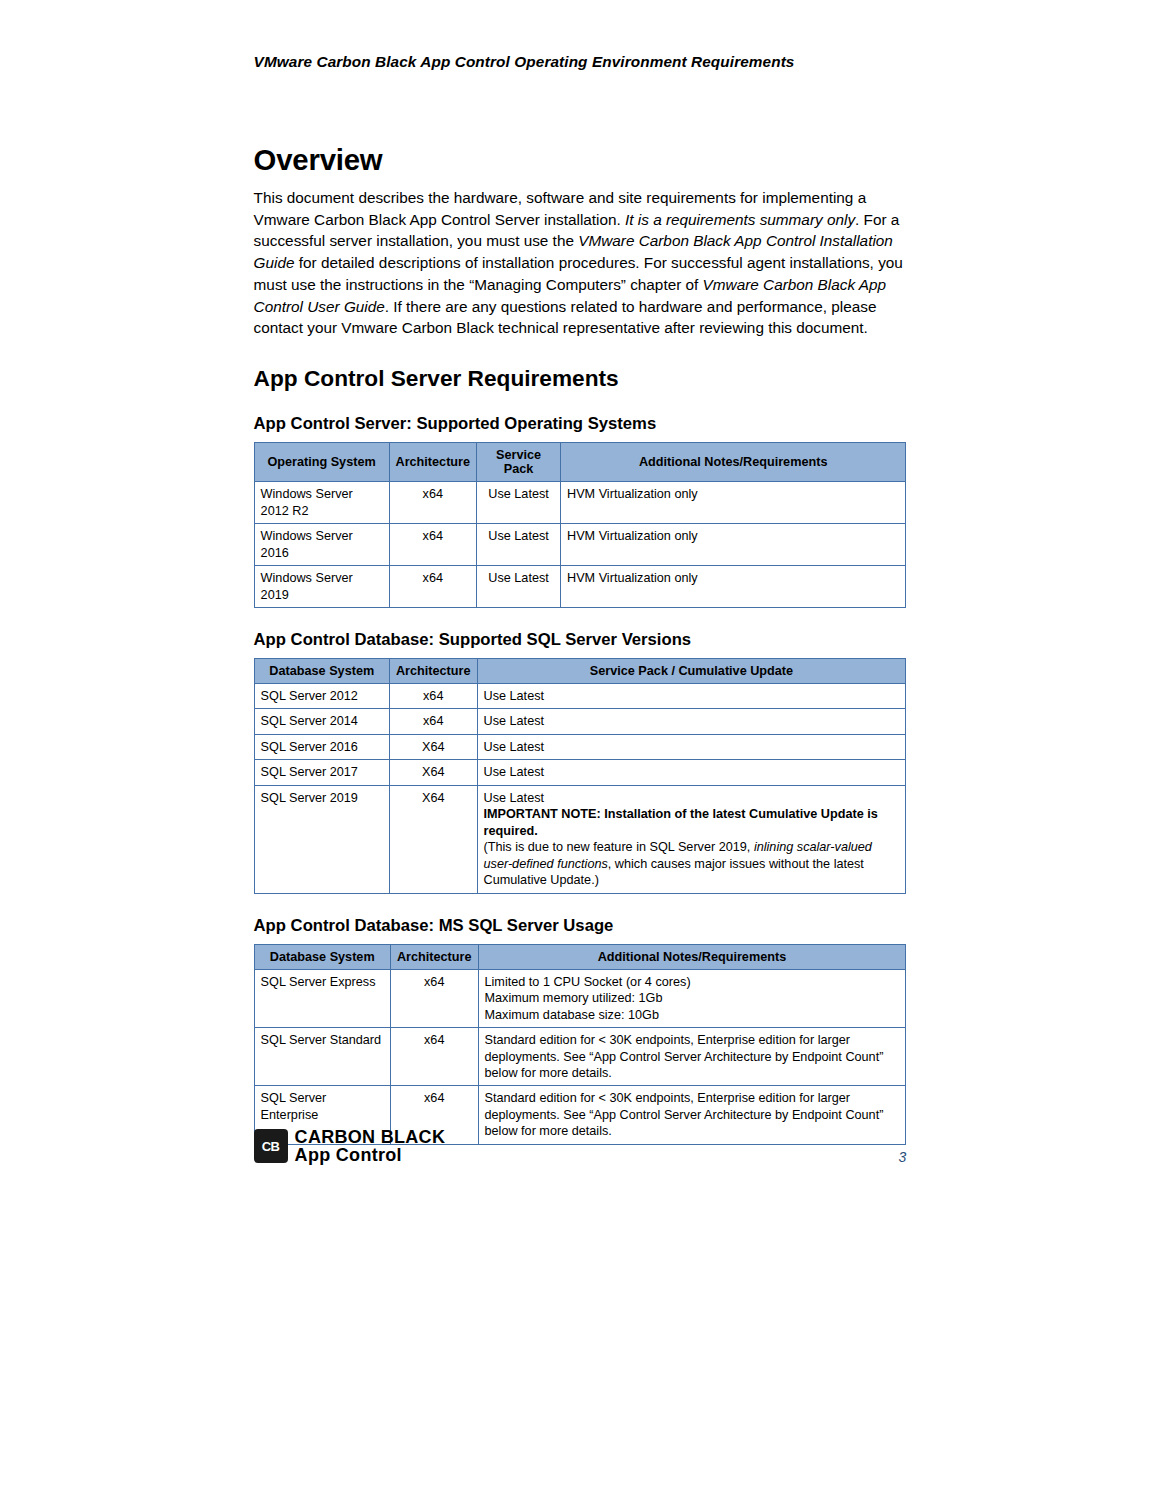VMware Carbon Black App Control Operating Environment Requirements
Overview
This document describes the hardware, software and site requirements for implementing a Vmware Carbon Black App Control Server installation. It is a requirements summary only. For a successful server installation, you must use the VMware Carbon Black App Control Installation Guide for detailed descriptions of installation procedures. For successful agent installations, you must use the instructions in the “Managing Computers” chapter of Vmware Carbon Black App Control User Guide. If there are any questions related to hardware and performance, please contact your Vmware Carbon Black technical representative after reviewing this document.
App Control Server Requirements
App Control Server: Supported Operating Systems
| Operating System | Architecture | Service Pack | Additional Notes/Requirements |
| --- | --- | --- | --- |
| Windows Server 2012 R2 | x64 | Use Latest | HVM Virtualization only |
| Windows Server 2016 | x64 | Use Latest | HVM Virtualization only |
| Windows Server 2019 | x64 | Use Latest | HVM Virtualization only |
App Control Database: Supported SQL Server Versions
| Database System | Architecture | Service Pack / Cumulative Update |
| --- | --- | --- |
| SQL Server 2012 | x64 | Use Latest |
| SQL Server 2014 | x64 | Use Latest |
| SQL Server 2016 | X64 | Use Latest |
| SQL Server 2017 | X64 | Use Latest |
| SQL Server 2019 | X64 | Use Latest IMPORTANT NOTE: Installation of the latest Cumulative Update is required. (This is due to new feature in SQL Server 2019, inlining scalar-valued user-defined functions , which causes major issues without the latest Cumulative Update.) |
App Control Database: MS SQL Server Usage
| Database System | Architecture | Additional Notes/Requirements |
| --- | --- | --- |
| SQL Server Express | x64 | Limited to 1 CPU Socket (or 4 cores) Maximum memory utilized: 1Gb Maximum database size: 10Gb |
| SQL Server Standard | x64 | Standard edition for < 30K endpoints, Enterprise edition for larger deployments. See “App Control Server Architecture by Endpoint Count” below for more details. |
| SQL Server Enterprise | x64 | Standard edition for < 30K endpoints, Enterprise edition for larger deployments. See “App Control Server Architecture by Endpoint Count” below for more details. |
CARBON BLACK
App Control
3